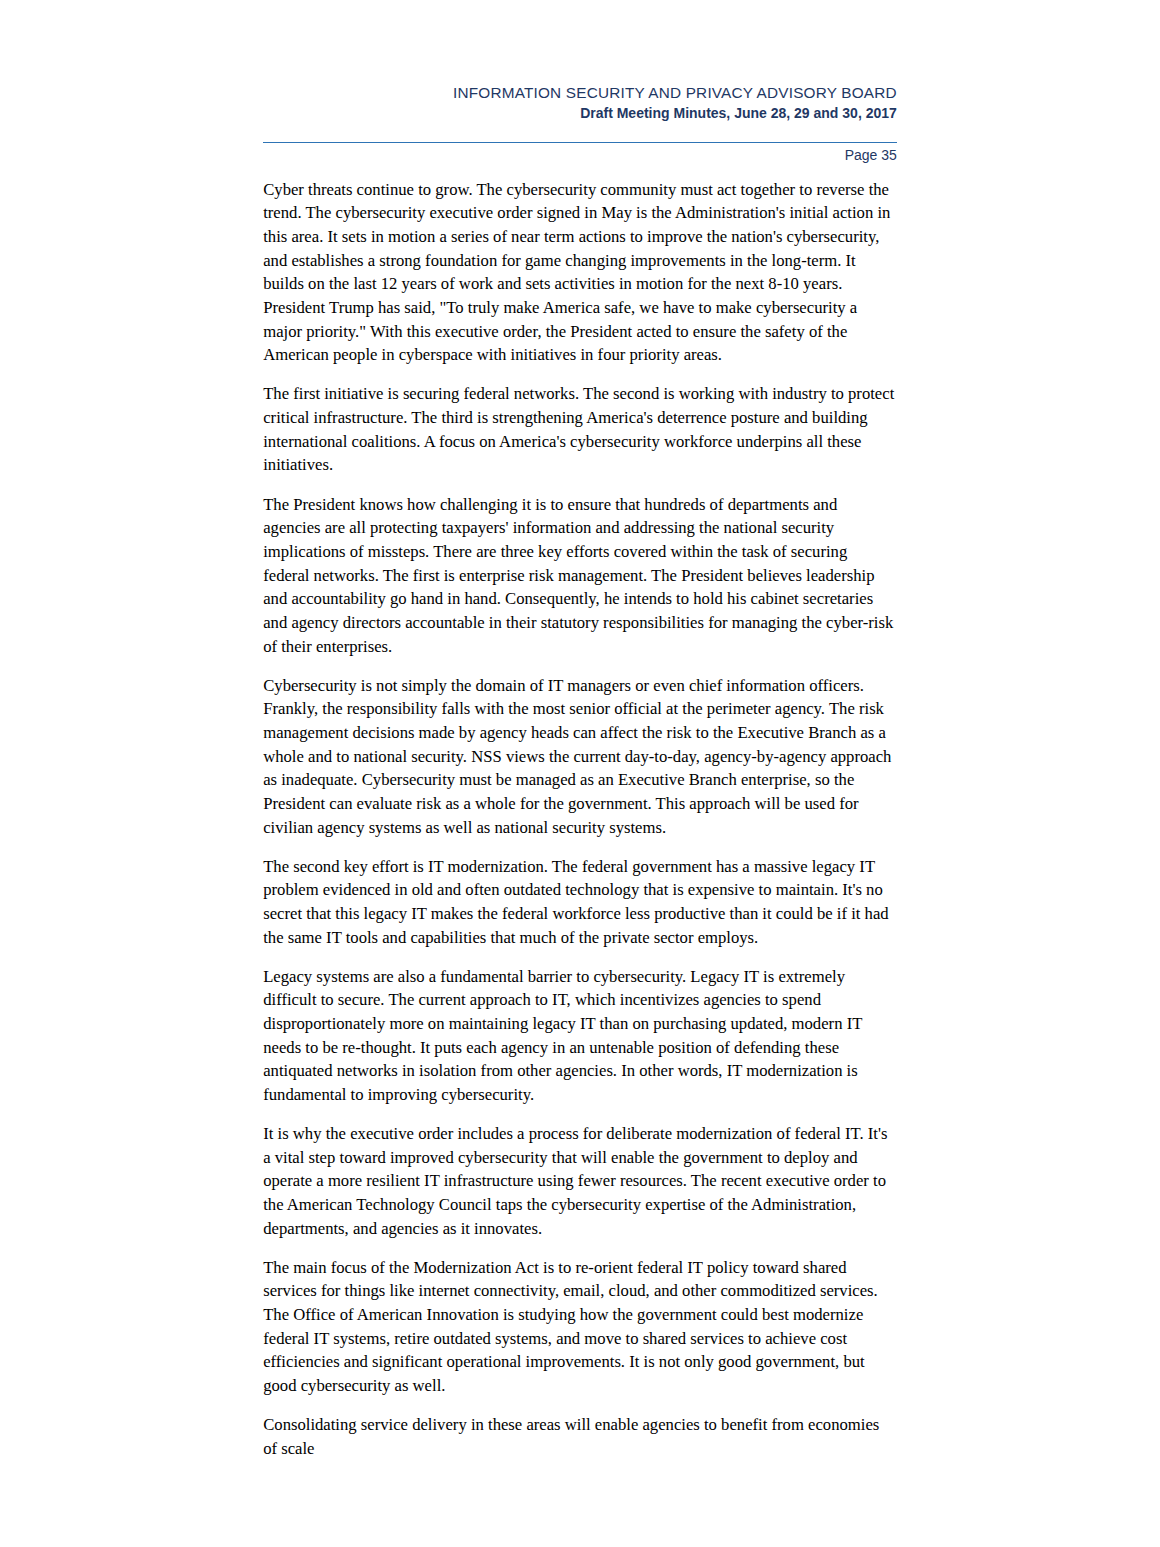Information Security and Privacy Advisory Board
Draft Meeting Minutes, June 28, 29 and 30, 2017
Page 35
Cyber threats continue to grow. The cybersecurity community must act together to reverse the trend. The cybersecurity executive order signed in May is the Administration's initial action in this area. It sets in motion a series of near term actions to improve the nation's cybersecurity, and establishes a strong foundation for game changing improvements in the long-term. It builds on the last 12 years of work and sets activities in motion for the next 8-10 years. President Trump has said, "To truly make America safe, we have to make cybersecurity a major priority." With this executive order, the President acted to ensure the safety of the American people in cyberspace with initiatives in four priority areas.
The first initiative is securing federal networks. The second is working with industry to protect critical infrastructure. The third is strengthening America's deterrence posture and building international coalitions. A focus on America's cybersecurity workforce underpins all these initiatives.
The President knows how challenging it is to ensure that hundreds of departments and agencies are all protecting taxpayers' information and addressing the national security implications of missteps. There are three key efforts covered within the task of securing federal networks. The first is enterprise risk management. The President believes leadership and accountability go hand in hand. Consequently, he intends to hold his cabinet secretaries and agency directors accountable in their statutory responsibilities for managing the cyber-risk of their enterprises.
Cybersecurity is not simply the domain of IT managers or even chief information officers. Frankly, the responsibility falls with the most senior official at the perimeter agency. The risk management decisions made by agency heads can affect the risk to the Executive Branch as a whole and to national security. NSS views the current day-to-day, agency-by-agency approach as inadequate. Cybersecurity must be managed as an Executive Branch enterprise, so the President can evaluate risk as a whole for the government. This approach will be used for civilian agency systems as well as national security systems.
The second key effort is IT modernization. The federal government has a massive legacy IT problem evidenced in old and often outdated technology that is expensive to maintain. It's no secret that this legacy IT makes the federal workforce less productive than it could be if it had the same IT tools and capabilities that much of the private sector employs.
Legacy systems are also a fundamental barrier to cybersecurity. Legacy IT is extremely difficult to secure. The current approach to IT, which incentivizes agencies to spend disproportionately more on maintaining legacy IT than on purchasing updated, modern IT needs to be re-thought. It puts each agency in an untenable position of defending these antiquated networks in isolation from other agencies. In other words, IT modernization is fundamental to improving cybersecurity.
It is why the executive order includes a process for deliberate modernization of federal IT. It's a vital step toward improved cybersecurity that will enable the government to deploy and operate a more resilient IT infrastructure using fewer resources. The recent executive order to the American Technology Council taps the cybersecurity expertise of the Administration, departments, and agencies as it innovates.
The main focus of the Modernization Act is to re-orient federal IT policy toward shared services for things like internet connectivity, email, cloud, and other commoditized services. The Office of American Innovation is studying how the government could best modernize federal IT systems, retire outdated systems, and move to shared services to achieve cost efficiencies and significant operational improvements. It is not only good government, but good cybersecurity as well.
Consolidating service delivery in these areas will enable agencies to benefit from economies of scale